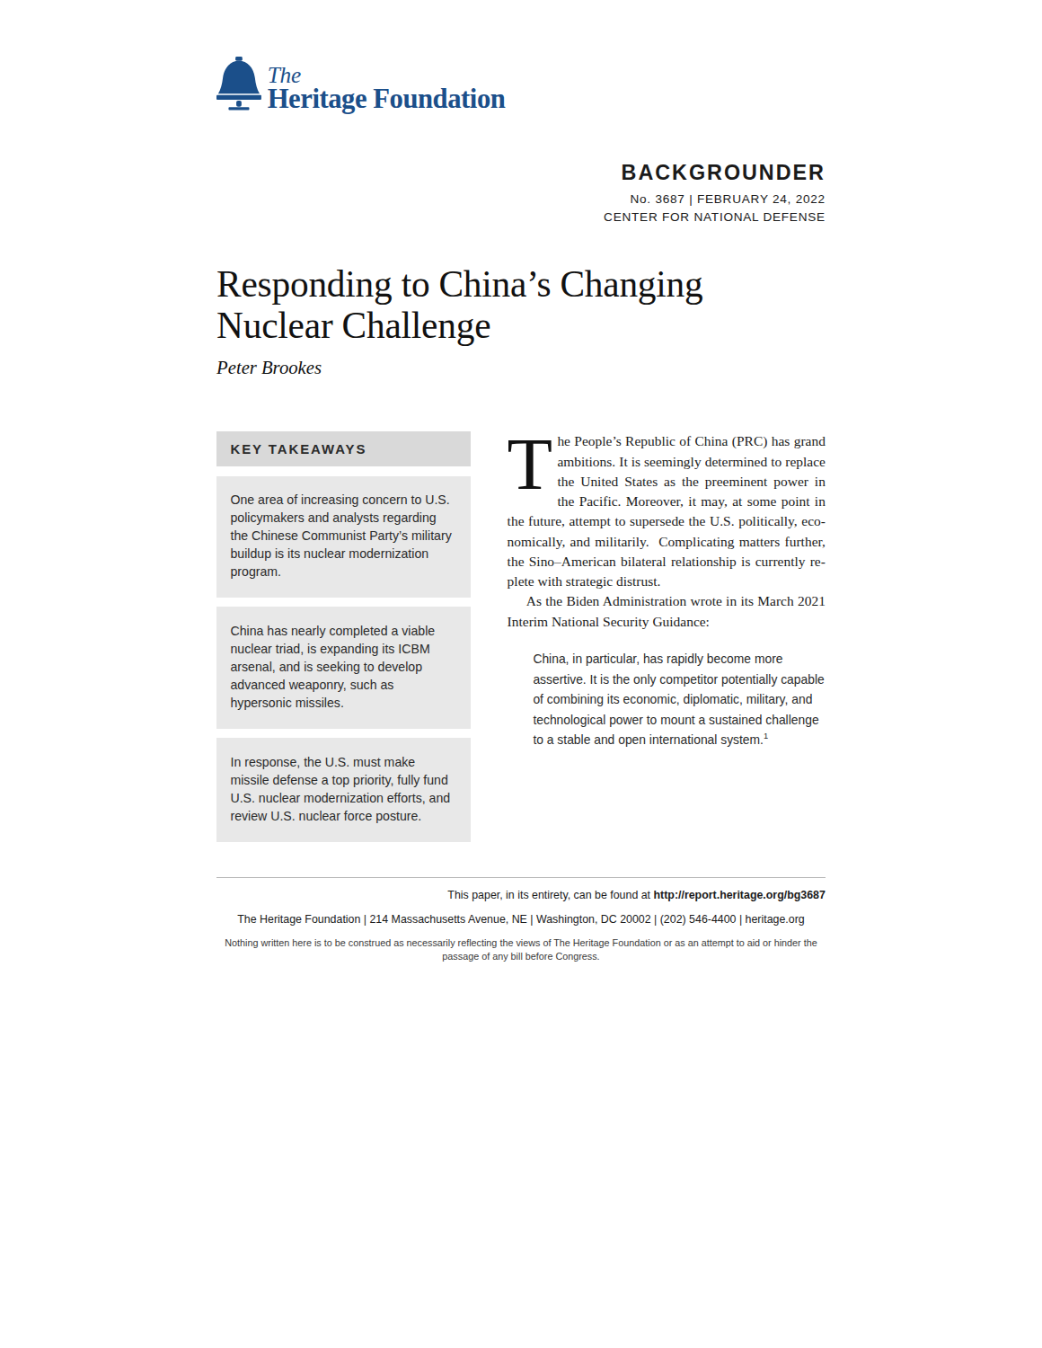The Heritage Foundation
BACKGROUNDER
No. 3687 | FEBRUARY 24, 2022
CENTER FOR NATIONAL DEFENSE
Responding to China’s Changing
Nuclear Challenge
Peter Brookes
KEY TAKEAWAYS
One area of increasing concern to U.S. policymakers and analysts regarding the Chinese Communist Party’s military buildup is its nuclear modernization program.
China has nearly completed a viable nuclear triad, is expanding its ICBM arsenal, and is seeking to develop advanced weaponry, such as hypersonic missiles.
In response, the U.S. must make missile defense a top priority, fully fund U.S. nuclear modernization efforts, and review U.S. nuclear force posture.
The People’s Republic of China (PRC) has grand ambitions. It is seemingly determined to replace the United States as the preeminent power in the Pacific. Moreover, it may, at some point in the future, attempt to supersede the U.S. politically, economically, and militarily. Complicating matters further, the Sino–American bilateral relationship is currently replete with strategic distrust.
As the Biden Administration wrote in its March 2021 Interim National Security Guidance:
China, in particular, has rapidly become more assertive. It is the only competitor potentially capable of combining its economic, diplomatic, military, and technological power to mount a sustained challenge to a stable and open international system.1
This paper, in its entirety, can be found at http://report.heritage.org/bg3687
The Heritage Foundation | 214 Massachusetts Avenue, NE | Washington, DC 20002 | (202) 546-4400 | heritage.org
Nothing written here is to be construed as necessarily reflecting the views of The Heritage Foundation or as an attempt to aid or hinder the passage of any bill before Congress.